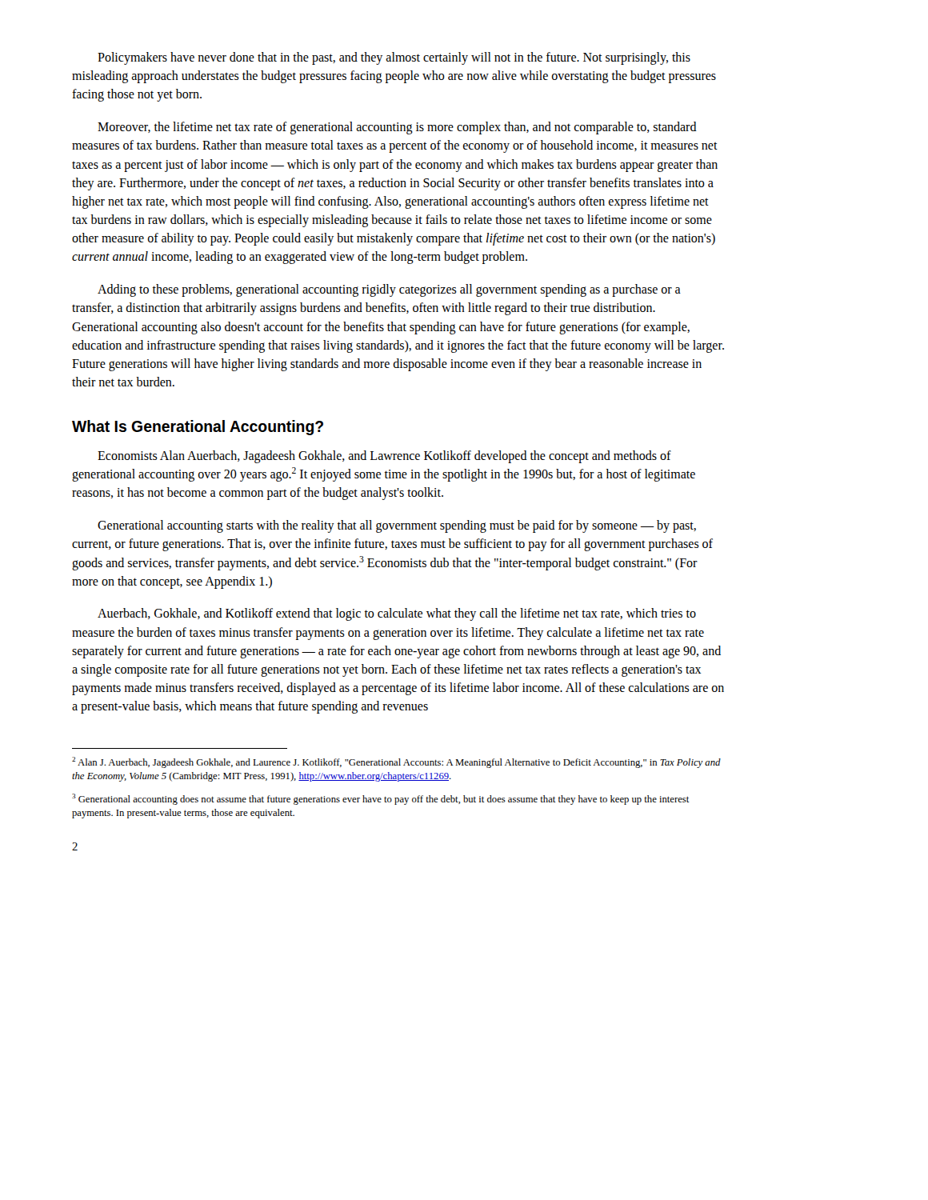Policymakers have never done that in the past, and they almost certainly will not in the future. Not surprisingly, this misleading approach understates the budget pressures facing people who are now alive while overstating the budget pressures facing those not yet born.
Moreover, the lifetime net tax rate of generational accounting is more complex than, and not comparable to, standard measures of tax burdens. Rather than measure total taxes as a percent of the economy or of household income, it measures net taxes as a percent just of labor income — which is only part of the economy and which makes tax burdens appear greater than they are. Furthermore, under the concept of net taxes, a reduction in Social Security or other transfer benefits translates into a higher net tax rate, which most people will find confusing. Also, generational accounting's authors often express lifetime net tax burdens in raw dollars, which is especially misleading because it fails to relate those net taxes to lifetime income or some other measure of ability to pay. People could easily but mistakenly compare that lifetime net cost to their own (or the nation's) current annual income, leading to an exaggerated view of the long-term budget problem.
Adding to these problems, generational accounting rigidly categorizes all government spending as a purchase or a transfer, a distinction that arbitrarily assigns burdens and benefits, often with little regard to their true distribution. Generational accounting also doesn't account for the benefits that spending can have for future generations (for example, education and infrastructure spending that raises living standards), and it ignores the fact that the future economy will be larger. Future generations will have higher living standards and more disposable income even if they bear a reasonable increase in their net tax burden.
What Is Generational Accounting?
Economists Alan Auerbach, Jagadeesh Gokhale, and Lawrence Kotlikoff developed the concept and methods of generational accounting over 20 years ago.2 It enjoyed some time in the spotlight in the 1990s but, for a host of legitimate reasons, it has not become a common part of the budget analyst's toolkit.
Generational accounting starts with the reality that all government spending must be paid for by someone — by past, current, or future generations. That is, over the infinite future, taxes must be sufficient to pay for all government purchases of goods and services, transfer payments, and debt service.3 Economists dub that the "inter-temporal budget constraint." (For more on that concept, see Appendix 1.)
Auerbach, Gokhale, and Kotlikoff extend that logic to calculate what they call the lifetime net tax rate, which tries to measure the burden of taxes minus transfer payments on a generation over its lifetime. They calculate a lifetime net tax rate separately for current and future generations — a rate for each one-year age cohort from newborns through at least age 90, and a single composite rate for all future generations not yet born. Each of these lifetime net tax rates reflects a generation's tax payments made minus transfers received, displayed as a percentage of its lifetime labor income. All of these calculations are on a present-value basis, which means that future spending and revenues
2 Alan J. Auerbach, Jagadeesh Gokhale, and Laurence J. Kotlikoff, "Generational Accounts: A Meaningful Alternative to Deficit Accounting," in Tax Policy and the Economy, Volume 5 (Cambridge: MIT Press, 1991), http://www.nber.org/chapters/c11269.
3 Generational accounting does not assume that future generations ever have to pay off the debt, but it does assume that they have to keep up the interest payments. In present-value terms, those are equivalent.
2